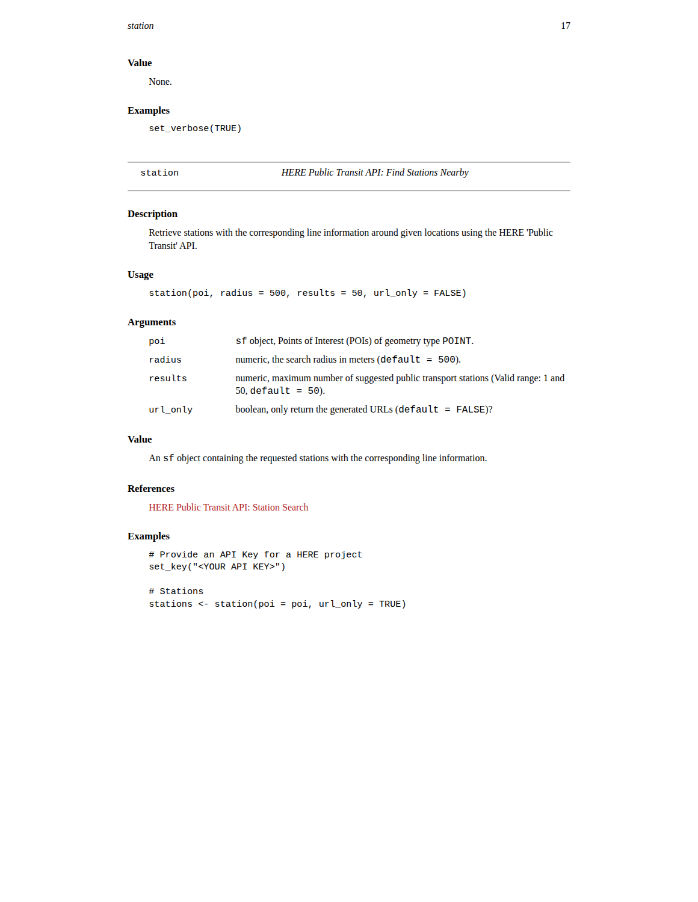station 17
Value
None.
Examples
set_verbose(TRUE)
station HERE Public Transit API: Find Stations Nearby
Description
Retrieve stations with the corresponding line information around given locations using the HERE 'Public Transit' API.
Usage
station(poi, radius = 500, results = 50, url_only = FALSE)
Arguments
poi
sf object, Points of Interest (POIs) of geometry type POINT.
radius
numeric, the search radius in meters (default = 500).
results
numeric, maximum number of suggested public transport stations (Valid range: 1 and 50, default = 50).
url_only
boolean, only return the generated URLs (default = FALSE)?
Value
An sf object containing the requested stations with the corresponding line information.
References
HERE Public Transit API: Station Search
Examples
# Provide an API Key for a HERE project
set_key("<YOUR API KEY>")

# Stations
stations <- station(poi = poi, url_only = TRUE)